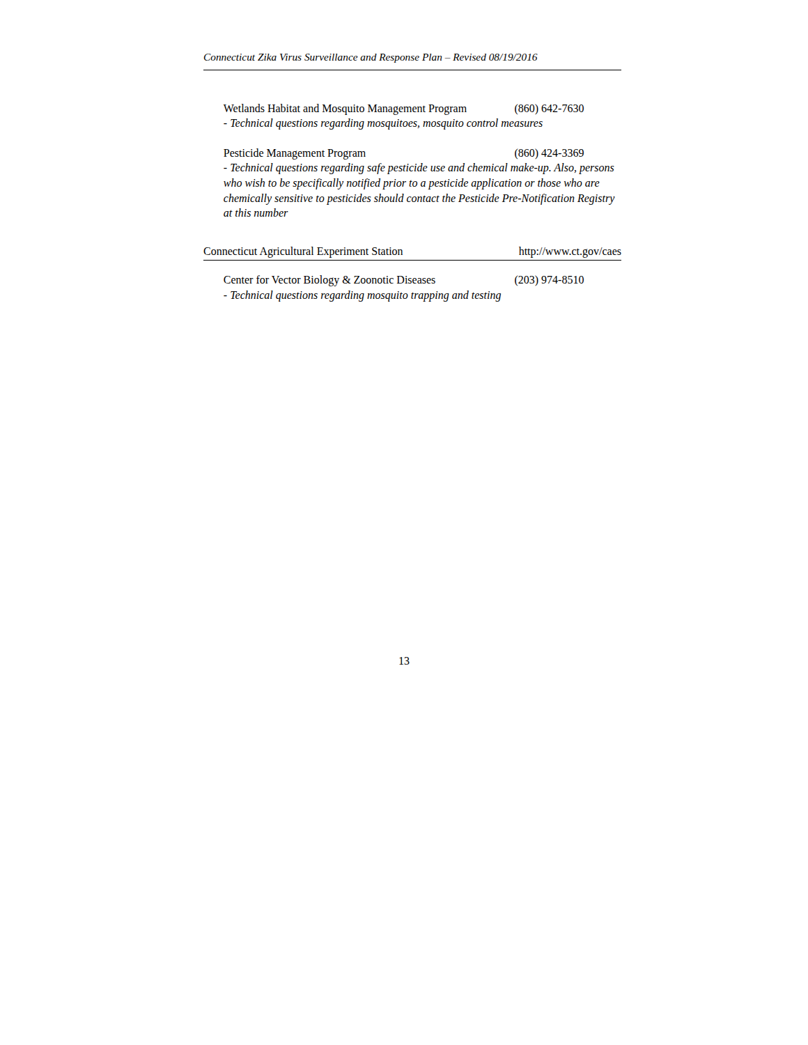Connecticut Zika Virus Surveillance and Response Plan – Revised 08/19/2016
Wetlands Habitat and Mosquito Management Program (860) 642-7630
- Technical questions regarding mosquitoes, mosquito control measures
Pesticide Management Program (860) 424-3369
- Technical questions regarding safe pesticide use and chemical make-up. Also, persons who wish to be specifically notified prior to a pesticide application or those who are chemically sensitive to pesticides should contact the Pesticide Pre-Notification Registry at this number
Connecticut Agricultural Experiment Station http://www.ct.gov/caes
Center for Vector Biology & Zoonotic Diseases (203) 974-8510
- Technical questions regarding mosquito trapping and testing
13